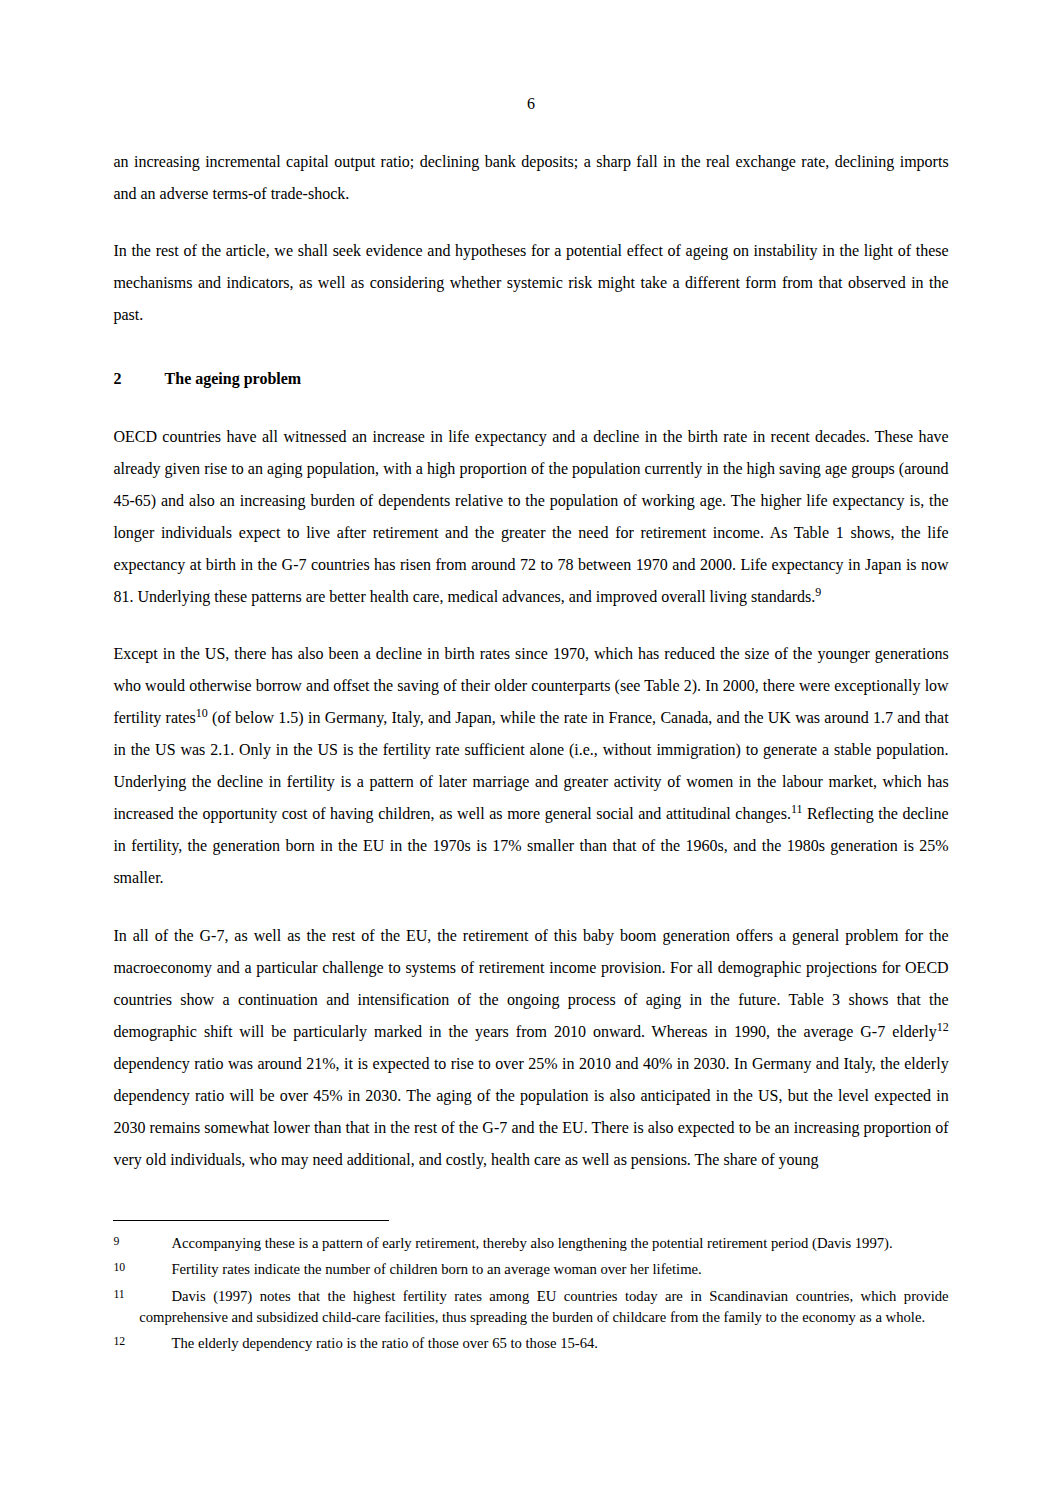6
an increasing incremental capital output ratio; declining bank deposits; a sharp fall in the real exchange rate, declining imports and an adverse terms‑of trade-shock.
In the rest of the article, we shall seek evidence and hypotheses for a potential effect of ageing on instability in the light of these mechanisms and indicators, as well as considering whether systemic risk might take a different form from that observed in the past.
2 The ageing problem
OECD countries have all witnessed an increase in life expectancy and a decline in the birth rate in recent decades. These have already given rise to an aging population, with a high proportion of the population currently in the high saving age groups (around 45-65) and also an increasing burden of dependents relative to the population of working age. The higher life expectancy is, the longer individuals expect to live after retirement and the greater the need for retirement income. As Table 1 shows, the life expectancy at birth in the G‑7 countries has risen from around 72 to 78 between 1970 and 2000. Life expectancy in Japan is now 81. Underlying these patterns are better health care, medical advances, and improved overall living standards.9
Except in the US, there has also been a decline in birth rates since 1970, which has reduced the size of the younger generations who would otherwise borrow and offset the saving of their older counterparts (see Table 2). In 2000, there were exceptionally low fertility rates10 (of below 1.5) in Germany, Italy, and Japan, while the rate in France, Canada, and the UK was around 1.7 and that in the US was 2.1. Only in the US is the fertility rate sufficient alone (i.e., without immigration) to generate a stable population. Underlying the decline in fertility is a pattern of later marriage and greater activity of women in the labour market, which has increased the opportunity cost of having children, as well as more general social and attitudinal changes.11 Reflecting the decline in fertility, the generation born in the EU in the 1970s is 17% smaller than that of the 1960s, and the 1980s generation is 25% smaller.
In all of the G‑7, as well as the rest of the EU, the retirement of this baby boom generation offers a general problem for the macroeconomy and a particular challenge to systems of retirement income provision. For all demographic projections for OECD countries show a continuation and intensification of the ongoing process of aging in the future. Table 3 shows that the demographic shift will be particularly marked in the years from 2010 onward. Whereas in 1990, the average G‑7 elderly12 dependency ratio was around 21%, it is expected to rise to over 25% in 2010 and 40% in 2030. In Germany and Italy, the elderly dependency ratio will be over 45% in 2030. The aging of the population is also anticipated in the US, but the level expected in 2030 remains somewhat lower than that in the rest of the G‑7 and the EU. There is also expected to be an increasing proportion of very old individuals, who may need additional, and costly, health care as well as pensions. The share of young
9
Accompanying these is a pattern of early retirement, thereby also lengthening the potential retirement period (Davis 1997).
10
Fertility rates indicate the number of children born to an average woman over her lifetime.
11
Davis (1997) notes that the highest fertility rates among EU countries today are in Scandinavian countries, which provide comprehensive and subsidized child-care facilities, thus spreading the burden of childcare from the family to the economy as a whole.
12
The elderly dependency ratio is the ratio of those over 65 to those 15-64.